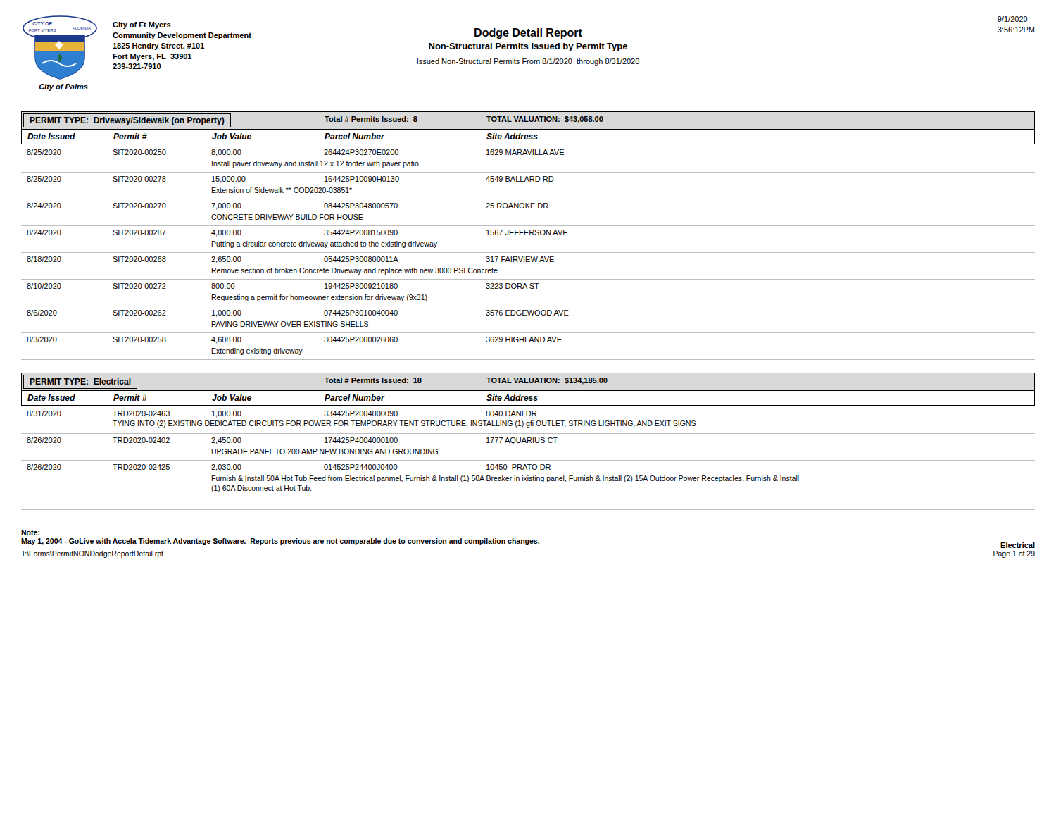CITY OF FORT MYERS FLORIDA
City of Palms
City of Ft Myers
Community Development Department
1825 Hendry Street, #101
Fort Myers, FL 33901
239-321-7910
Dodge Detail Report
Non-Structural Permits Issued by Permit Type
Issued Non-Structural Permits From 8/1/2020 through 8/31/2020
9/1/2020
3:56:12PM
PERMIT TYPE: Driveway/Sidewalk (on Property) Total # Permits Issued: 8 TOTAL VALUATION: $43,058.00
Date Issued Permit # Job Value Parcel Number Site Address
8/25/2020 SIT2020-00250 8,000.00 264424P30270E0200 1629 MARAVILLA AVE
Install paver driveway and install 12 x 12 footer with paver patio.
8/25/2020 SIT2020-00278 15,000.00 164425P10090H0130 4549 BALLARD RD
Extension of Sidewalk ** COD2020-03851*
8/24/2020 SIT2020-00270 7,000.00 084425P3048000570 25 ROANOKE DR
CONCRETE DRIVEWAY BUILD FOR HOUSE
8/24/2020 SIT2020-00287 4,000.00 354424P2008150090 1567 JEFFERSON AVE
Putting a circular concrete driveway attached to the existing driveway
8/18/2020 SIT2020-00268 2,650.00 054425P300800011A 317 FAIRVIEW AVE
Remove section of broken Concrete Driveway and replace with new 3000 PSI Concrete
8/10/2020 SIT2020-00272 800.00 194425P3009210180 3223 DORA ST
Requesting a permit for homeowner extension for driveway (9x31)
8/6/2020 SIT2020-00262 1,000.00 074425P3010040040 3576 EDGEWOOD AVE
PAVING DRIVEWAY OVER EXISTING SHELLS
8/3/2020 SIT2020-00258 4,608.00 304425P2000026060 3629 HIGHLAND AVE
Extending exisitng driveway
PERMIT TYPE: Electrical Total # Permits Issued: 18 TOTAL VALUATION: $134,185.00
Date Issued Permit # Job Value Parcel Number Site Address
8/31/2020 TRD2020-02463 1,000.00 334425P2004000090 8040 DANI DR
TYING INTO (2) EXISTING DEDICATED CIRCUITS FOR POWER FOR TEMPORARY TENT STRUCTURE, INSTALLING (1) gfi OUTLET, STRING LIGHTING, AND EXIT SIGNS
8/26/2020 TRD2020-02402 2,450.00 174425P4004000100 1777 AQUARIUS CT
UPGRADE PANEL TO 200 AMP NEW BONDING AND GROUNDING
8/26/2020 TRD2020-02425 2,030.00 014525P24400J0400 10450 PRATO DR
Furnish & Install 50A Hot Tub Feed from Electrical panmel, Furnish & Install (1) 50A Breaker in ixisting panel, Furnish & Install (2) 15A Outdoor Power Receptacles, Furnish & Install
(1) 60A Disconnect at Hot Tub.
Note:
May 1, 2004 - GoLive with Accela Tidemark Advantage Software. Reports previous are not comparable due to conversion and compilation changes.
Electrical
T:\Forms\PermitNONDodgeReportDetail.rpt Page 1 of 29